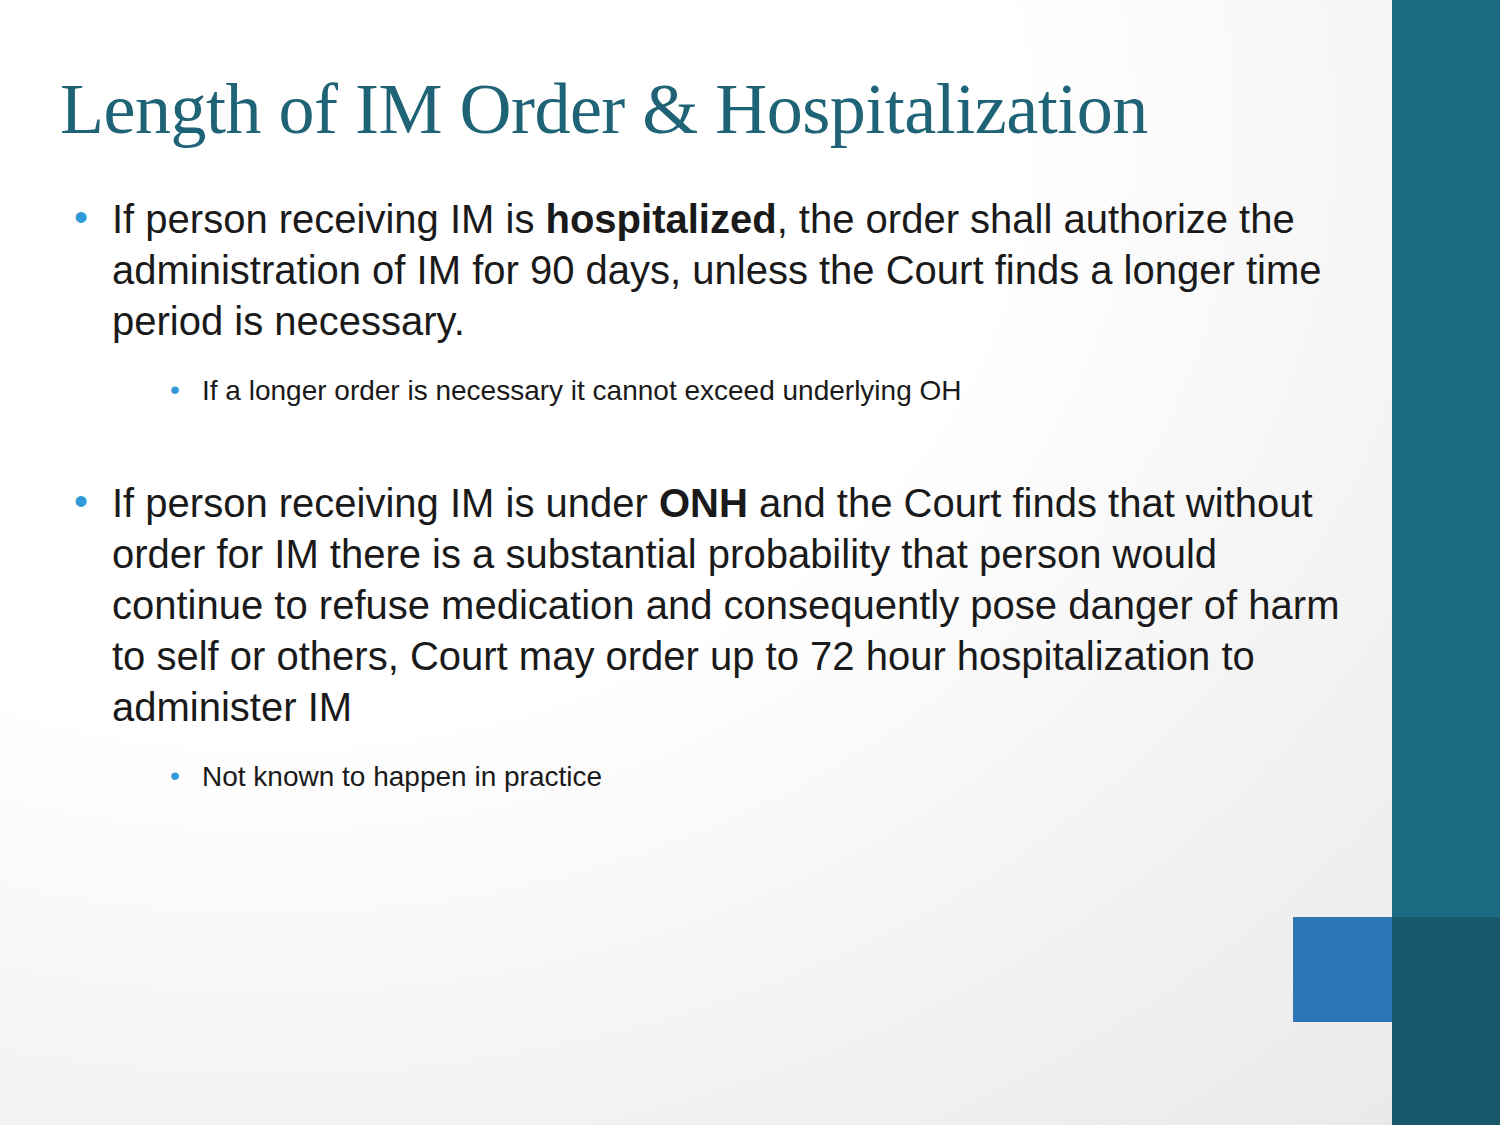Length of IM Order & Hospitalization
If person receiving IM is hospitalized, the order shall authorize the administration of IM for 90 days, unless the Court finds a longer time period is necessary.
If a longer order is necessary it cannot exceed underlying OH
If person receiving IM is under ONH and the Court finds that without order for IM there is a substantial probability that person would continue to refuse medication and consequently pose danger of harm to self or others, Court may order up to 72 hour hospitalization to administer IM
Not known to happen in practice